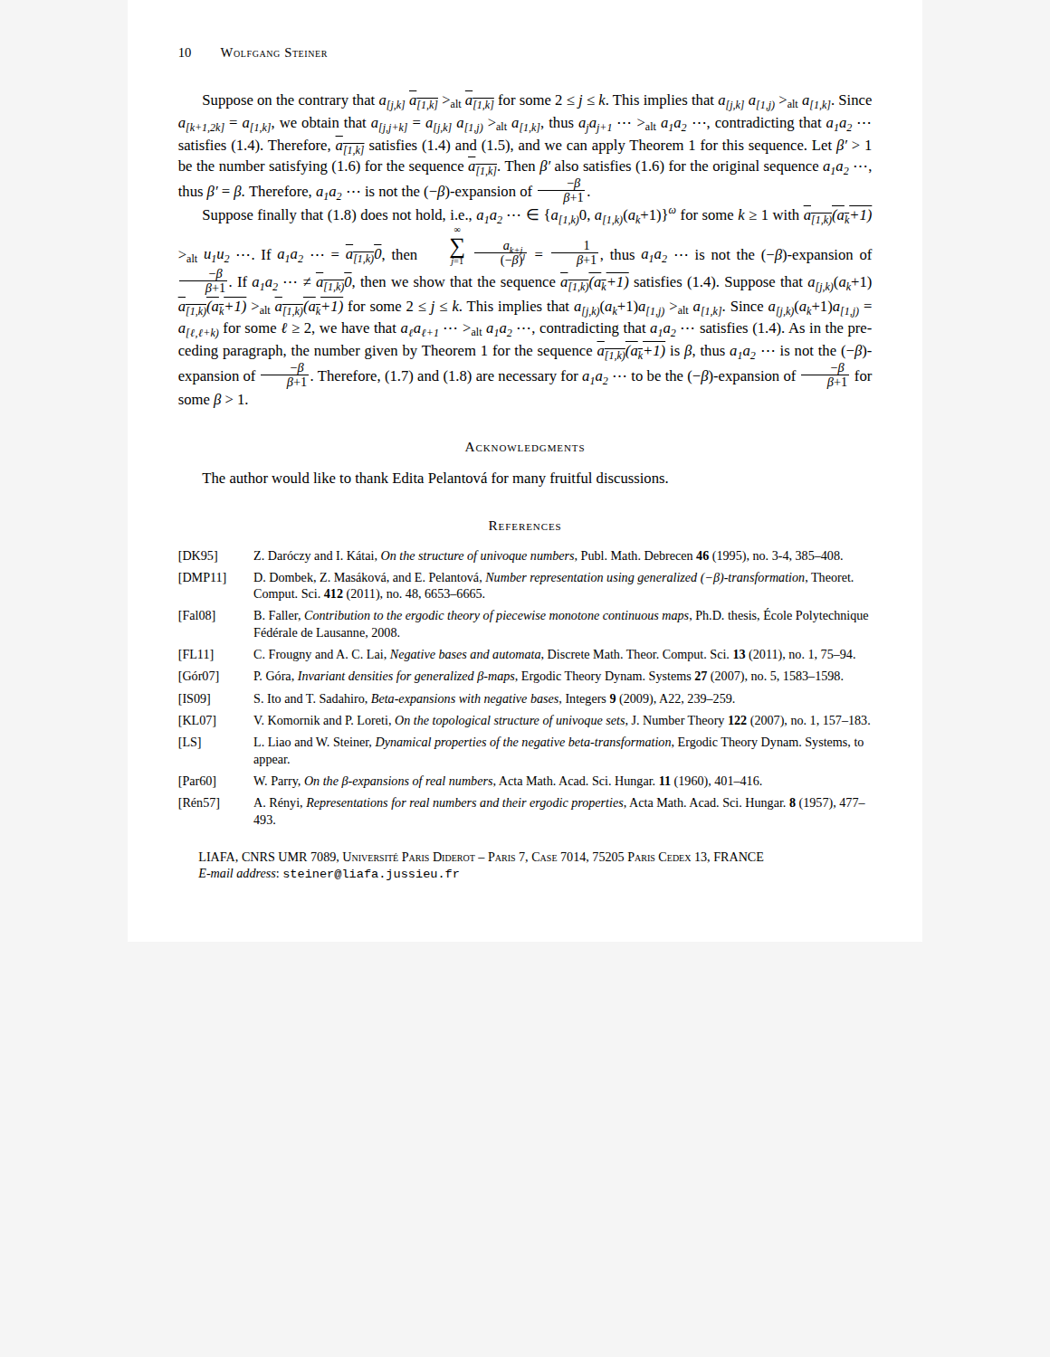10 Wolfgang Steiner
Suppose on the contrary that a[j,k] a[1,k] >alt a[1,k] for some 2 ≤ j ≤ k. This implies that a[j,k] a[1,j) >alt a[1,k]. Since a[k+1,2k] = a[1,k], we obtain that a[j,j+k] = a[j,k] a[1,j) >alt a[1,k], thus ajaj+1 ⋯ >alt a1a2 ⋯, contradicting that a1a2 ⋯ satisfies (1.4). Therefore, a[1,k] satisfies (1.4) and (1.5), and we can apply Theorem 1 for this sequence. Let β′ > 1 be the number satisfying (1.6) for the sequence a[1,k]. Then β′ also satisfies (1.6) for the original sequence a1a2 ⋯, thus β′ = β. Therefore, a1a2 ⋯ is not the (−β)-expansion of −β β+1.
Suppose finally that (1.8) does not hold, i.e., a1a2 ⋯ ∈ {a[1,k) 0, a[1,k)(ak+1)}ω for some k ≥ 1 with a[1,k)(ak+1) >alt u1u2 ⋯. If a1a2 ⋯ = a[1,k)0, then ∞∑j=1 ak+j(−β)j = 1 β+1, thus a1a2 ⋯ is not the (−β)-expansion of −β β+1. If a1a2 ⋯ ≠ a[1,k)0, then we show that the sequence a[1,k)(ak+1) satisfies (1.4). Suppose that a[j,k)(ak+1) a[1,k)(ak+1) >alt a[1,k)(ak+1) for some 2 ≤ j ≤ k. This implies that a[j,k)(ak+1)a[1,j) >alt a[1,k]. Since a[j,k)(ak+1)a[1,j) = a[ℓ,ℓ+k) for some ℓ ≥ 2, we have that aℓaℓ+1 ⋯ >alt a1a2 ⋯, contradicting that a1a2 ⋯ satisfies (1.4). As in the preceding paragraph, the number given by Theorem 1 for the sequence a[1,k)(ak+1) is β, thus a1a2 ⋯ is not the (−β)-expansion of −β β+1. Therefore, (1.7) and (1.8) are necessary for a1a2 ⋯ to be the (−β)-expansion of −β β+1 for some β > 1.
Acknowledgments
The author would like to thank Edita Pelantová for many fruitful discussions.
References
[DK95]
Z. Daróczy and I. Kátai, On the structure of univoque numbers, Publ. Math. Debrecen 46 (1995), no. 3-4, 385–408.
[DMP11]
D. Dombek, Z. Masáková, and E. Pelantová, Number representation using generalized (−β)-transformation, Theoret. Comput. Sci. 412 (2011), no. 48, 6653–6665.
[Fal08]
B. Faller, Contribution to the ergodic theory of piecewise monotone continuous maps, Ph.D. thesis, École Polytechnique Fédérale de Lausanne, 2008.
[FL11]
C. Frougny and A. C. Lai, Negative bases and automata, Discrete Math. Theor. Comput. Sci. 13 (2011), no. 1, 75–94.
[Gór07]
P. Góra, Invariant densities for generalized β-maps, Ergodic Theory Dynam. Systems 27 (2007), no. 5, 1583–1598.
[IS09]
S. Ito and T. Sadahiro, Beta-expansions with negative bases, Integers 9 (2009), A22, 239–259.
[KL07]
V. Komornik and P. Loreti, On the topological structure of univoque sets, J. Number Theory 122 (2007), no. 1, 157–183.
[LS]
L. Liao and W. Steiner, Dynamical properties of the negative beta-transformation, Ergodic Theory Dynam. Systems, to appear.
[Par60]
W. Parry, On the β-expansions of real numbers, Acta Math. Acad. Sci. Hungar. 11 (1960), 401–416.
[Rén57]
A. Rényi, Representations for real numbers and their ergodic properties, Acta Math. Acad. Sci. Hungar. 8 (1957), 477–493.
LIAFA, CNRS UMR 7089, Université Paris Diderot – Paris 7, Case 7014, 75205 Paris Cedex 13, FRANCE
E-mail address: steiner@liafa.jussieu.fr